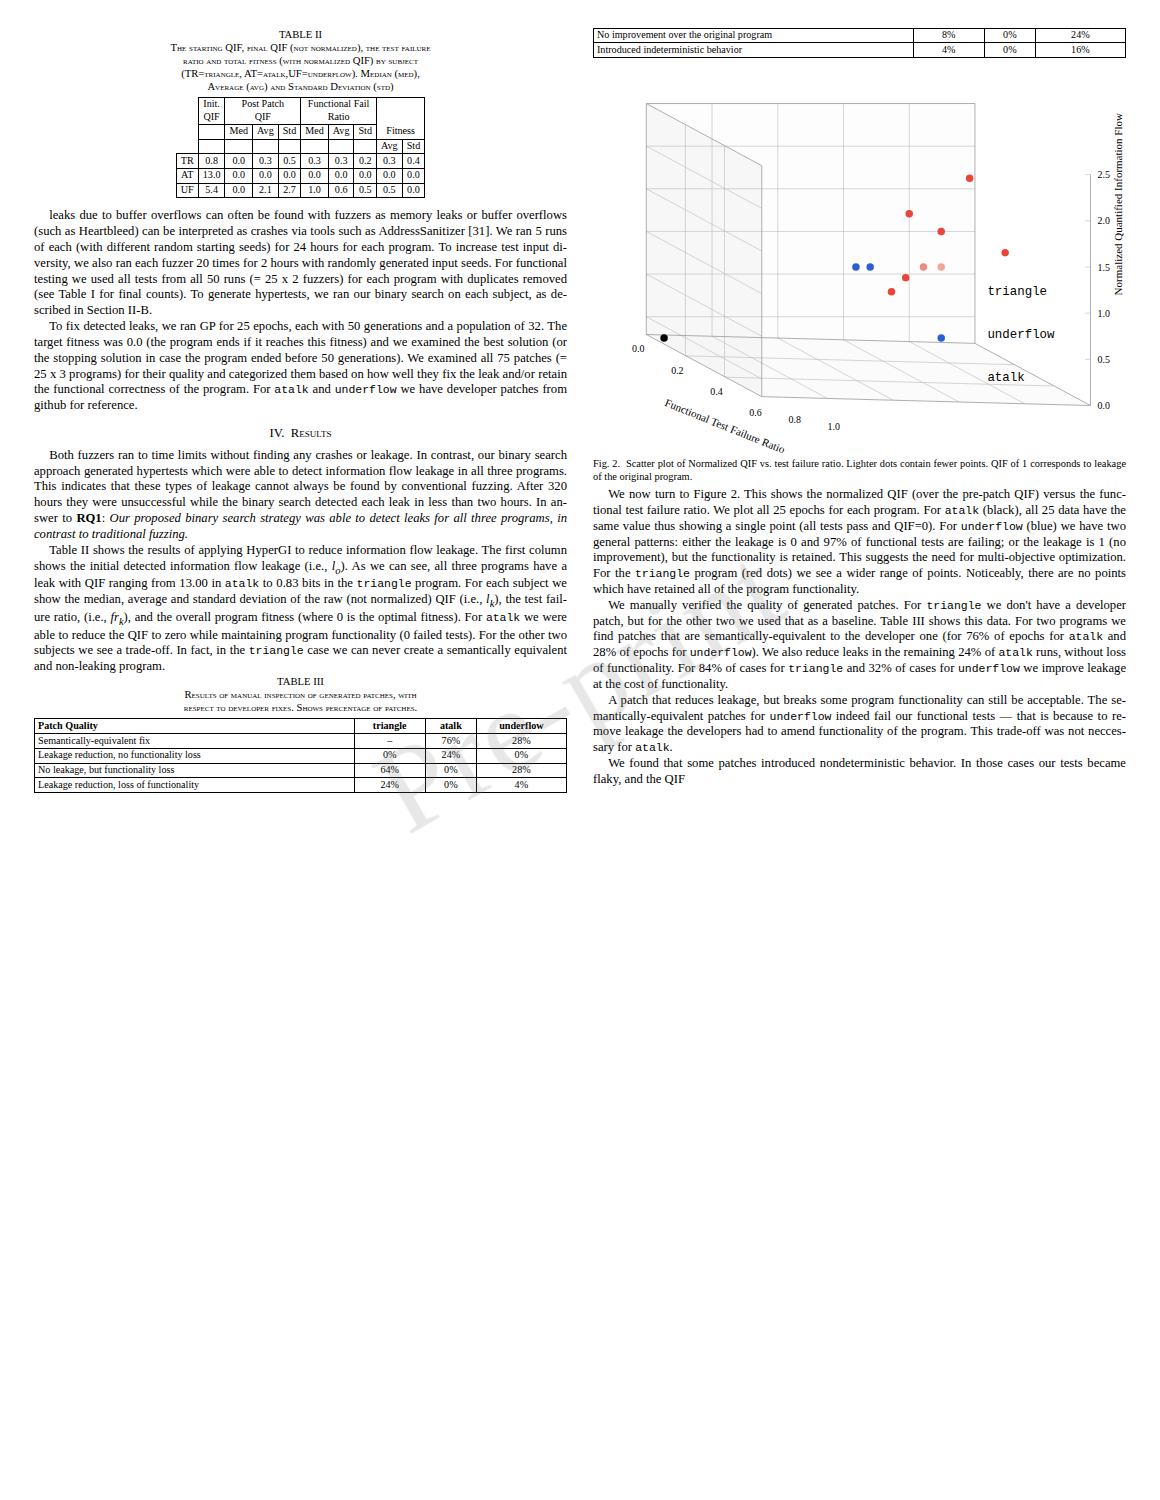Pre-print
TABLE II
The starting QIF, final QIF (not normalized), the test failure
ratio and total fitness (with normalized QIF) by subject
(TR=triangle, AT=atalk,UF=underflow). Median (med),
Average (avg) and Standard Deviation (std)
| | Init. QIF | Post Patch QIF | Functional Fail Ratio | |
| | | Med | Avg | Std | Med | Avg | Std | Fitness |
| | | | | | | | | Avg | Std |
| TR | 0.8 | 0.0 | 0.3 | 0.5 | 0.3 | 0.3 | 0.2 | 0.3 | 0.4 |
| AT | 13.0 | 0.0 | 0.0 | 0.0 | 0.0 | 0.0 | 0.0 | 0.0 | 0.0 |
| UF | 5.4 | 0.0 | 2.1 | 2.7 | 1.0 | 0.6 | 0.5 | 0.5 | 0.0 |
leaks due to buffer overflows can often be found with fuzzers as memory leaks or buffer overflows (such as Heartbleed) can be interpreted as crashes via tools such as AddressSanitizer [31]. We ran 5 runs of each (with different random starting seeds) for 24 hours for each program. To increase test input diversity, we also ran each fuzzer 20 times for 2 hours with randomly generated input seeds. For functional testing we used all tests from all 50 runs (= 25 x 2 fuzzers) for each program with duplicates removed (see Table I for final counts). To generate hypertests, we ran our binary search on each subject, as described in Section II-B.
To fix detected leaks, we ran GP for 25 epochs, each with 50 generations and a population of 32. The target fitness was 0.0 (the program ends if it reaches this fitness) and we examined the best solution (or the stopping solution in case the program ended before 50 generations). We examined all 75 patches (= 25 x 3 programs) for their quality and categorized them based on how well they fix the leak and/or retain the functional correctness of the program. For atalk and underflow we have developer patches from github for reference.
IV. Results
Both fuzzers ran to time limits without finding any crashes or leakage. In contrast, our binary search approach generated hypertests which were able to detect information flow leakage in all three programs. This indicates that these types of leakage cannot always be found by conventional fuzzing. After 320 hours they were unsuccessful while the binary search detected each leak in less than two hours. In answer to RQ1: Our proposed binary search strategy was able to detect leaks for all three programs, in contrast to traditional fuzzing.
Table II shows the results of applying HyperGI to reduce information flow leakage. The first column shows the initial detected information flow leakage (i.e., lo). As we can see, all three programs have a leak with QIF ranging from 13.00 in atalk to 0.83 bits in the triangle program. For each subject we show the median, average and standard deviation of the raw (not normalized) QIF (i.e., lk), the test failure ratio, (i.e., frk), and the overall program fitness (where 0 is the optimal fitness). For atalk we were able to reduce the QIF to zero while maintaining program functionality (0 failed tests). For the other two subjects we see a trade-off. In fact, in the triangle case we can never create a semantically equivalent and non-leaking program.
TABLE III
Results of manual inspection of generated patches, with
respect to developer fixes. Shows percentage of patches.
| Patch Quality | triangle | atalk | underflow |
| --- | --- | --- | --- |
| Semantically-equivalent fix | – | 76% | 28% |
| Leakage reduction, no functionality loss | 0% | 24% | 0% |
| No leakage, but functionality loss | 64% | 0% | 28% |
| Leakage reduction, loss of functionality | 24% | 0% | 4% |
| No improvement over the original program | 8% | 0% | 24% |
| Introduced indeterministic behavior | 4% | 0% | 16% |
2.5 2.0 1.5 1.0 0.5 0.0 Normalized Quantified Information Flow 0.0 0.2 0.4 0.6 0.8 1.0 Functional Test Failure Ratio triangle underflow atalk
Fig. 2. Scatter plot of Normalized QIF vs. test failure ratio. Lighter dots contain fewer points. QIF of 1 corresponds to leakage of the original program.
We now turn to Figure 2. This shows the normalized QIF (over the pre-patch QIF) versus the functional test failure ratio. We plot all 25 epochs for each program. For atalk (black), all 25 data have the same value thus showing a single point (all tests pass and QIF=0). For underflow (blue) we have two general patterns: either the leakage is 0 and 97% of functional tests are failing; or the leakage is 1 (no improvement), but the functionality is retained. This suggests the need for multi-objective optimization. For the triangle program (red dots) we see a wider range of points. Noticeably, there are no points which have retained all of the program functionality.
We manually verified the quality of generated patches. For triangle we don't have a developer patch, but for the other two we used that as a baseline. Table III shows this data. For two programs we find patches that are semantically-equivalent to the developer one (for 76% of epochs for atalk and 28% of epochs for underflow). We also reduce leaks in the remaining 24% of atalk runs, without loss of functionality. For 84% of cases for triangle and 32% of cases for underflow we improve leakage at the cost of functionality.
A patch that reduces leakage, but breaks some program functionality can still be acceptable. The semantically-equivalent patches for underflow indeed fail our functional tests — that is because to remove leakage the developers had to amend functionality of the program. This trade-off was not neccessary for atalk.
We found that some patches introduced nondeterministic behavior. In those cases our tests became flaky, and the QIF